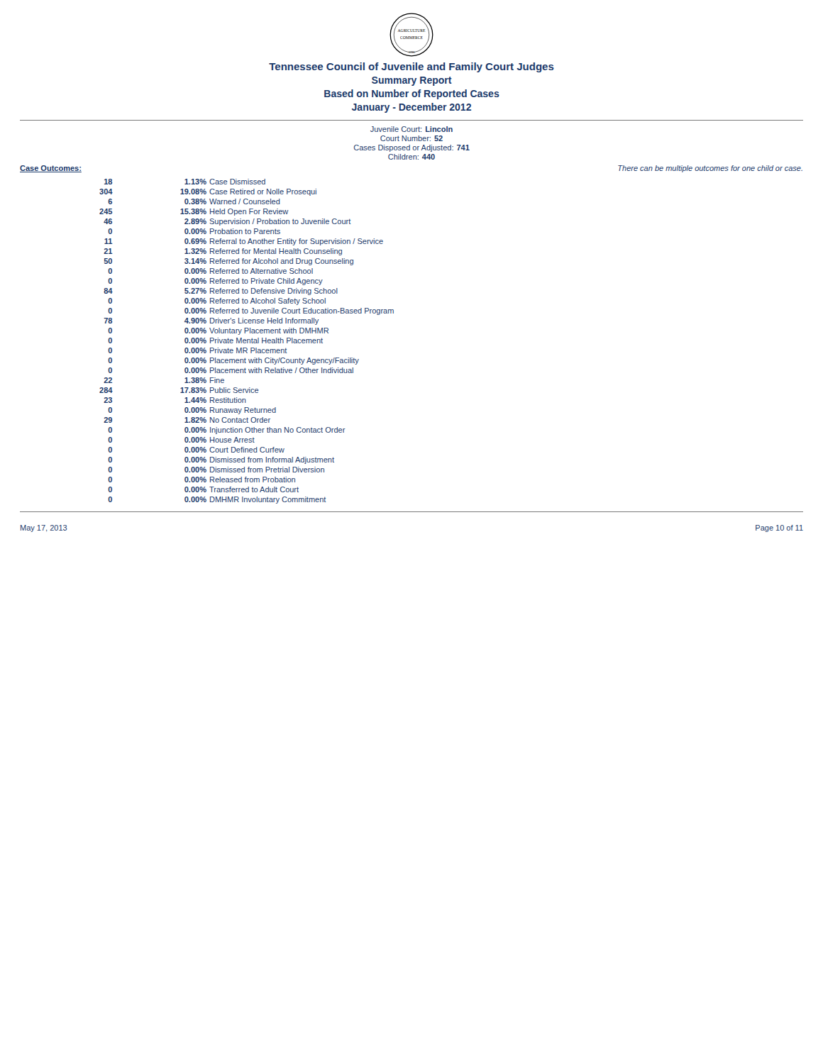Tennessee Council of Juvenile and Family Court Judges
Summary Report
Based on Number of Reported Cases
January - December 2012
Juvenile Court: Lincoln
Court Number: 52
Cases Disposed or Adjusted: 741
Children: 440
Case Outcomes: There can be multiple outcomes for one child or case.
| 18 | 1.13% | Case Dismissed |
| 304 | 19.08% | Case Retired or Nolle Prosequi |
| 6 | 0.38% | Warned / Counseled |
| 245 | 15.38% | Held Open For Review |
| 46 | 2.89% | Supervision / Probation to Juvenile Court |
| 0 | 0.00% | Probation to Parents |
| 11 | 0.69% | Referral to Another Entity for Supervision / Service |
| 21 | 1.32% | Referred for Mental Health Counseling |
| 50 | 3.14% | Referred for Alcohol and Drug Counseling |
| 0 | 0.00% | Referred to Alternative School |
| 0 | 0.00% | Referred to Private Child Agency |
| 84 | 5.27% | Referred to Defensive Driving School |
| 0 | 0.00% | Referred to Alcohol Safety School |
| 0 | 0.00% | Referred to Juvenile Court Education-Based Program |
| 78 | 4.90% | Driver's License Held Informally |
| 0 | 0.00% | Voluntary Placement with DMHMR |
| 0 | 0.00% | Private Mental Health Placement |
| 0 | 0.00% | Private MR Placement |
| 0 | 0.00% | Placement with City/County Agency/Facility |
| 0 | 0.00% | Placement with Relative / Other Individual |
| 22 | 1.38% | Fine |
| 284 | 17.83% | Public Service |
| 23 | 1.44% | Restitution |
| 0 | 0.00% | Runaway Returned |
| 29 | 1.82% | No Contact Order |
| 0 | 0.00% | Injunction Other than No Contact Order |
| 0 | 0.00% | House Arrest |
| 0 | 0.00% | Court Defined Curfew |
| 0 | 0.00% | Dismissed from Informal Adjustment |
| 0 | 0.00% | Dismissed from Pretrial Diversion |
| 0 | 0.00% | Released from Probation |
| 0 | 0.00% | Transferred to Adult Court |
| 0 | 0.00% | DMHMR Involuntary Commitment |
May 17, 2013 Page 10 of 11